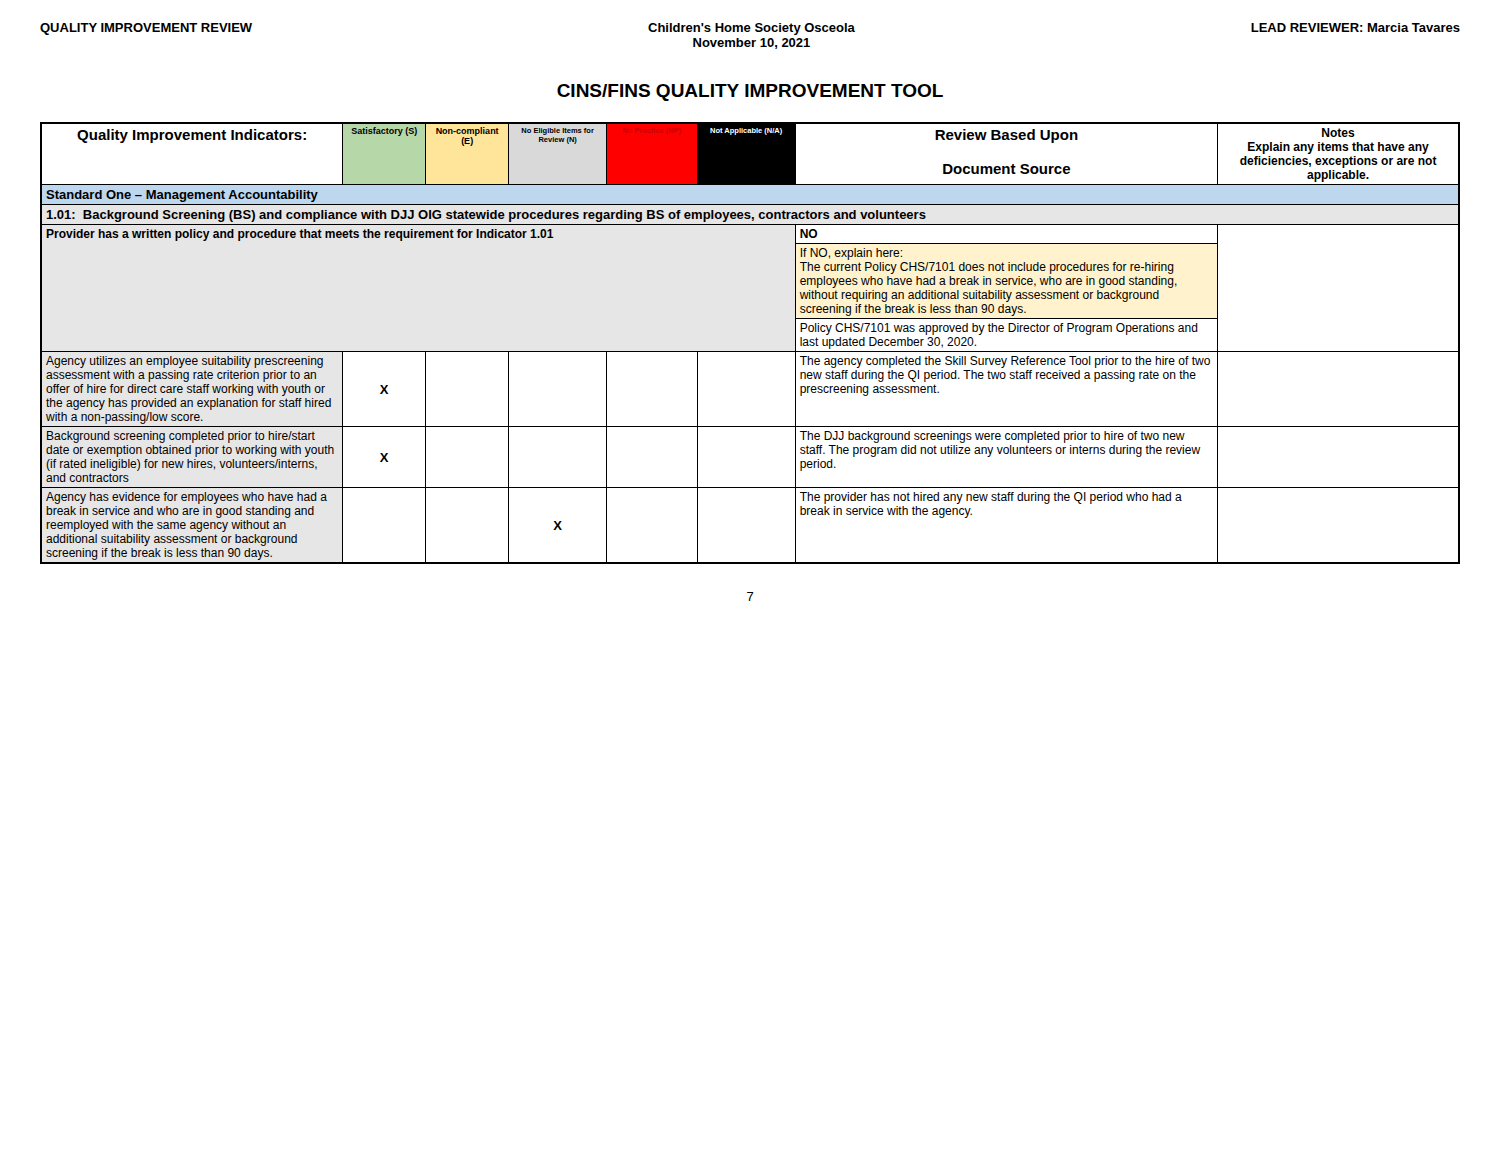QUALITY IMPROVEMENT REVIEW
Children's Home Society Osceola
November 10, 2021
LEAD REVIEWER: Marcia Tavares
CINS/FINS QUALITY IMPROVEMENT TOOL
| Quality Improvement Indicators: | Satisfactory (S) | Non-compliant (E) | No Eligible Items for Review (N) | No Practice (NP) | Not Applicable (N/A) | Review Based Upon Document Source | Notes Explain any items that have any deficiencies, exceptions or are not applicable. |
| --- | --- | --- | --- | --- | --- | --- | --- |
| Standard One – Management Accountability |
| 1.01: Background Screening (BS) and compliance with DJJ OIG statewide procedures regarding BS of employees, contractors and volunteers |
| Provider has a written policy and procedure that meets the requirement for Indicator 1.01 | / NO / / If NO, explain here: The current Policy CHS/7101 does not include procedures for re-hiring employees who have had a break in service, who are in good standing, without requiring an additional suitability assessment or background screening if the break is less than 90 days. / / Policy CHS/7101 was approved by the Director of Program Operations and last updated December 30, 2020. / | |
| Agency utilizes an employee suitability prescreening assessment with a passing rate criterion prior to an offer of hire for direct care staff working with youth or the agency has provided an explanation for staff hired with a non-passing/low score. | X | | | | | The agency completed the Skill Survey Reference Tool prior to the hire of two new staff during the QI period. The two staff received a passing rate on the prescreening assessment. | |
| Background screening completed prior to hire/start date or exemption obtained prior to working with youth (if rated ineligible) for new hires, volunteers/interns, and contractors | X | | | | | The DJJ background screenings were completed prior to hire of two new staff. The program did not utilize any volunteers or interns during the review period. | |
| Agency has evidence for employees who have had a break in service and who are in good standing and reemployed with the same agency without an additional suitability assessment or background screening if the break is less than 90 days. | | | X | | | The provider has not hired any new staff during the QI period who had a break in service with the agency. | |
7